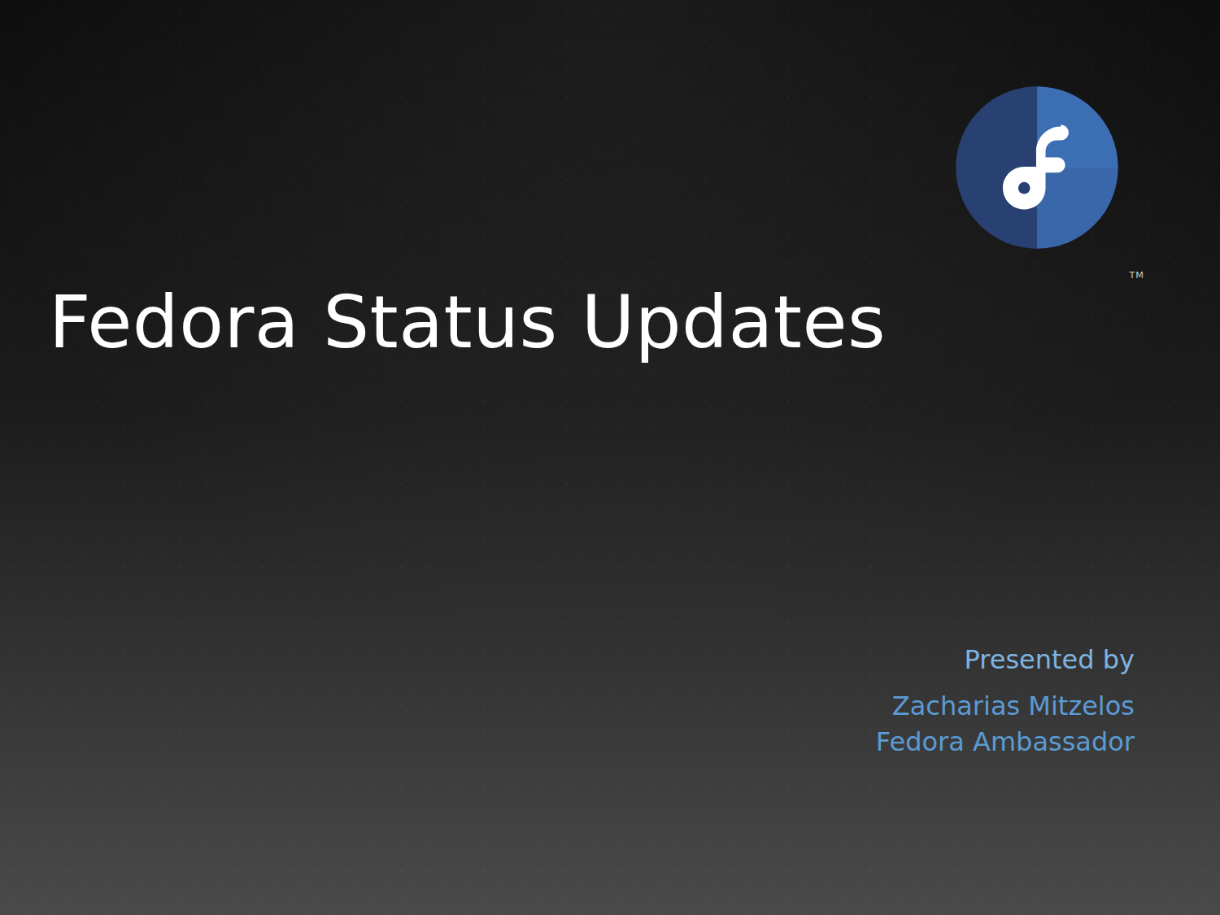Fedora logo
TM
Fedora Status Updates
Presented by
Zacharias Mitzelos
Fedora Ambassador